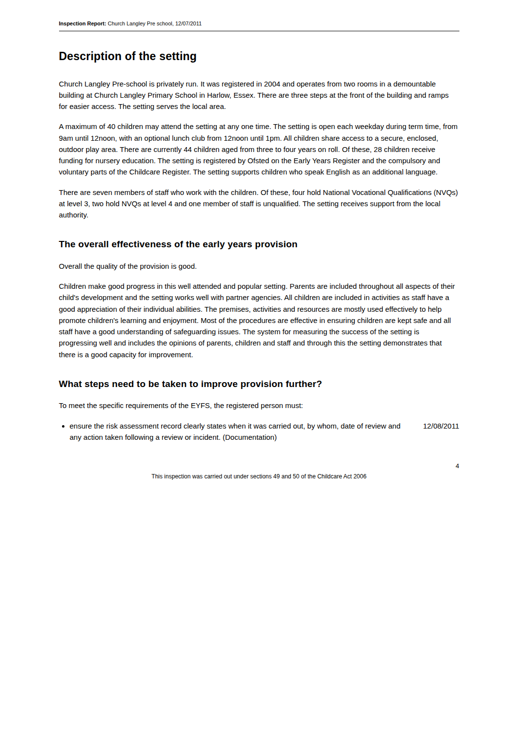Inspection Report: Church Langley Pre school, 12/07/2011
Description of the setting
Church Langley Pre-school is privately run. It was registered in 2004 and operates from two rooms in a demountable building at Church Langley Primary School in Harlow, Essex. There are three steps at the front of the building and ramps for easier access. The setting serves the local area.
A maximum of 40 children may attend the setting at any one time. The setting is open each weekday during term time, from 9am until 12noon, with an optional lunch club from 12noon until 1pm. All children share access to a secure, enclosed, outdoor play area. There are currently 44 children aged from three to four years on roll. Of these, 28 children receive funding for nursery education. The setting is registered by Ofsted on the Early Years Register and the compulsory and voluntary parts of the Childcare Register. The setting supports children who speak English as an additional language.
There are seven members of staff who work with the children. Of these, four hold National Vocational Qualifications (NVQs) at level 3, two hold NVQs at level 4 and one member of staff is unqualified. The setting receives support from the local authority.
The overall effectiveness of the early years provision
Overall the quality of the provision is good.
Children make good progress in this well attended and popular setting. Parents are included throughout all aspects of their child's development and the setting works well with partner agencies. All children are included in activities as staff have a good appreciation of their individual abilities. The premises, activities and resources are mostly used effectively to help promote children's learning and enjoyment. Most of the procedures are effective in ensuring children are kept safe and all staff have a good understanding of safeguarding issues. The system for measuring the success of the setting is progressing well and includes the opinions of parents, children and staff and through this the setting demonstrates that there is a good capacity for improvement.
What steps need to be taken to improve provision further?
To meet the specific requirements of the EYFS, the registered person must:
ensure the risk assessment record clearly states when it was carried out, by whom, date of review and any action taken following a review or incident. (Documentation) 12/08/2011
4 This inspection was carried out under sections 49 and 50 of the Childcare Act 2006